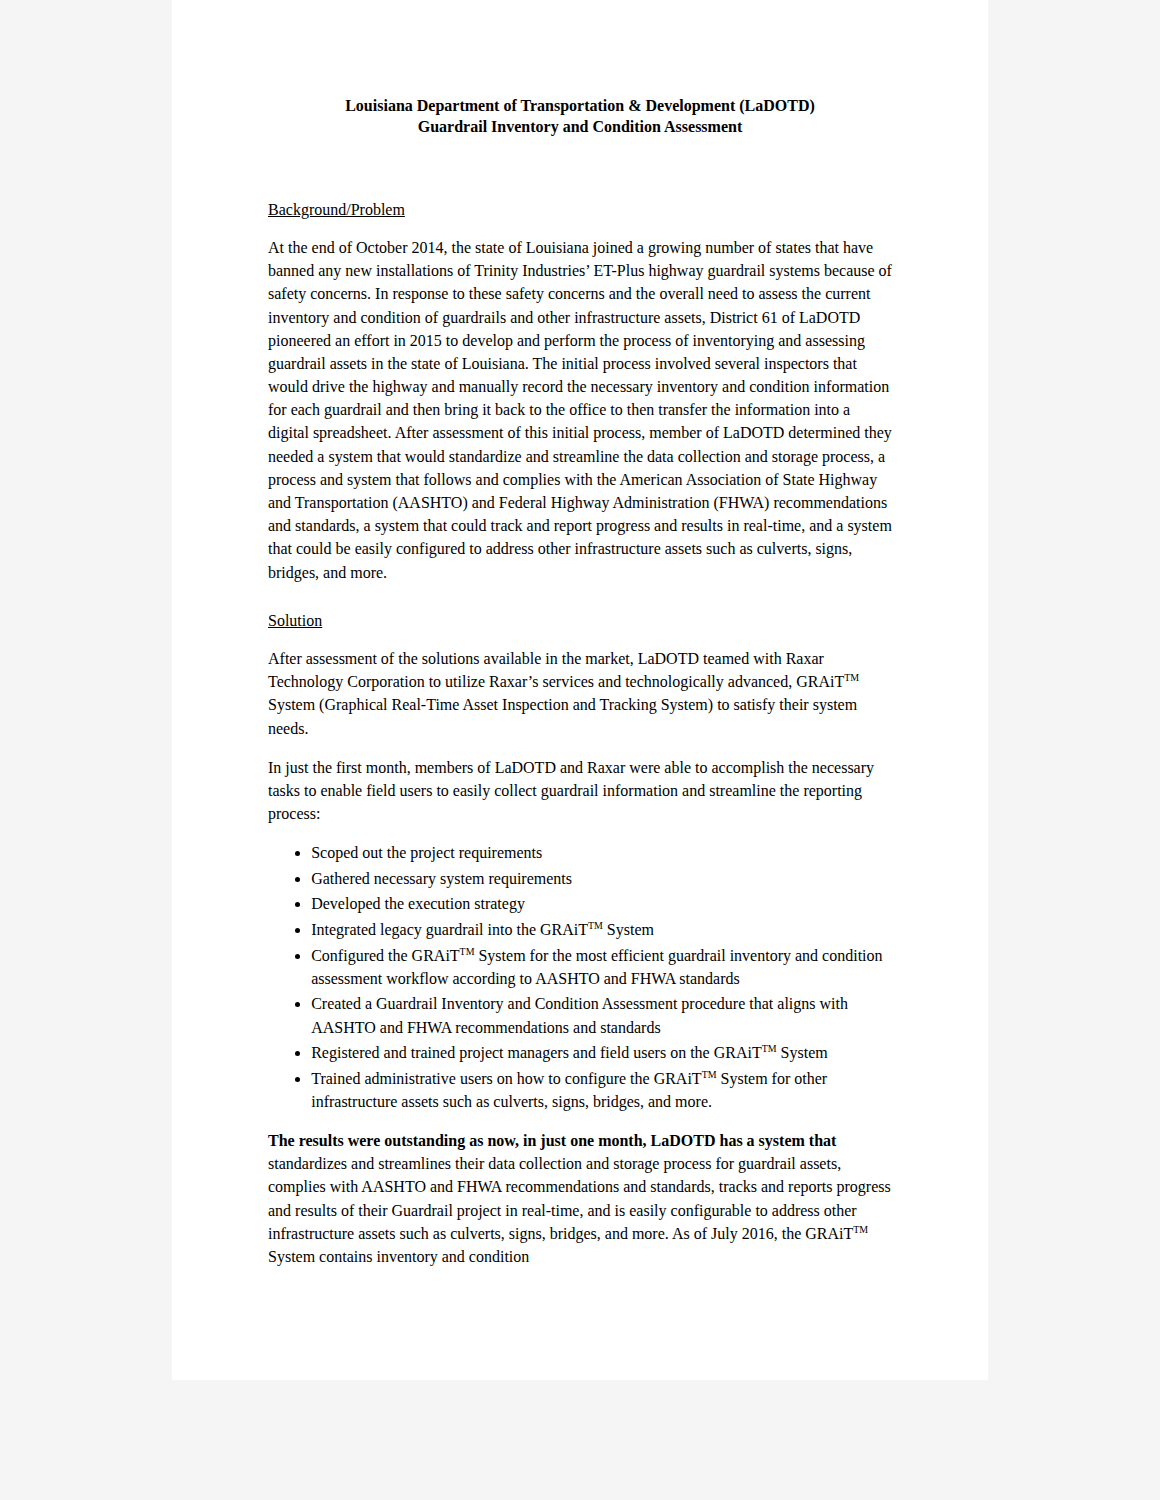Louisiana Department of Transportation & Development (LaDOTD) Guardrail Inventory and Condition Assessment
Background/Problem
At the end of October 2014, the state of Louisiana joined a growing number of states that have banned any new installations of Trinity Industries’ ET-Plus highway guardrail systems because of safety concerns. In response to these safety concerns and the overall need to assess the current inventory and condition of guardrails and other infrastructure assets, District 61 of LaDOTD pioneered an effort in 2015 to develop and perform the process of inventorying and assessing guardrail assets in the state of Louisiana. The initial process involved several inspectors that would drive the highway and manually record the necessary inventory and condition information for each guardrail and then bring it back to the office to then transfer the information into a digital spreadsheet. After assessment of this initial process, member of LaDOTD determined they needed a system that would standardize and streamline the data collection and storage process, a process and system that follows and complies with the American Association of State Highway and Transportation (AASHTO) and Federal Highway Administration (FHWA) recommendations and standards, a system that could track and report progress and results in real-time, and a system that could be easily configured to address other infrastructure assets such as culverts, signs, bridges, and more.
Solution
After assessment of the solutions available in the market, LaDOTD teamed with Raxar Technology Corporation to utilize Raxar’s services and technologically advanced, GRAiTTM System (Graphical Real-Time Asset Inspection and Tracking System) to satisfy their system needs.
In just the first month, members of LaDOTD and Raxar were able to accomplish the necessary tasks to enable field users to easily collect guardrail information and streamline the reporting process:
Scoped out the project requirements
Gathered necessary system requirements
Developed the execution strategy
Integrated legacy guardrail into the GRAiTTM System
Configured the GRAiTTM System for the most efficient guardrail inventory and condition assessment workflow according to AASHTO and FHWA standards
Created a Guardrail Inventory and Condition Assessment procedure that aligns with AASHTO and FHWA recommendations and standards
Registered and trained project managers and field users on the GRAiTTM System
Trained administrative users on how to configure the GRAiTTM System for other infrastructure assets such as culverts, signs, bridges, and more.
The results were outstanding as now, in just one month, LaDOTD has a system that standardizes and streamlines their data collection and storage process for guardrail assets, complies with AASHTO and FHWA recommendations and standards, tracks and reports progress and results of their Guardrail project in real-time, and is easily configurable to address other infrastructure assets such as culverts, signs, bridges, and more. As of July 2016, the GRAiTTM System contains inventory and condition